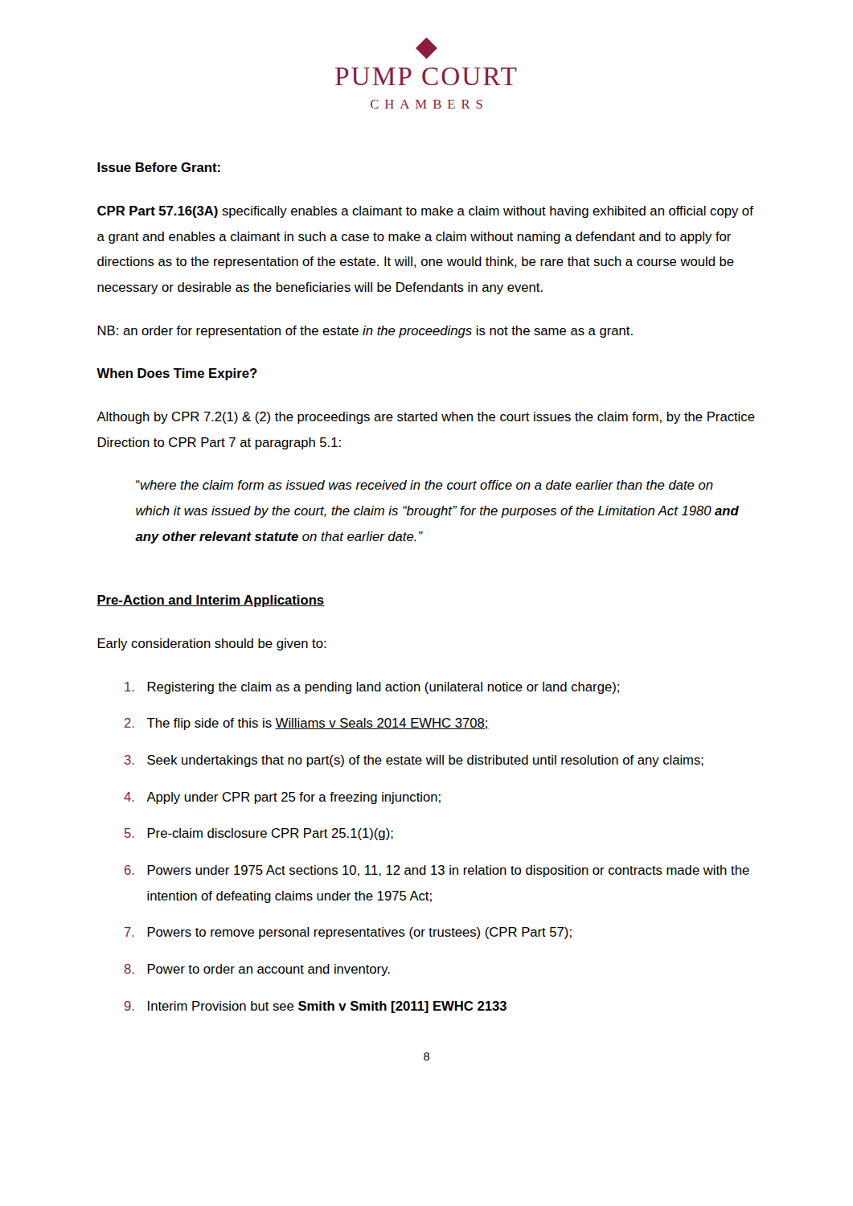◆ PUMP COURT CHAMBERS
Issue Before Grant:
CPR Part 57.16(3A) specifically enables a claimant to make a claim without having exhibited an official copy of a grant and enables a claimant in such a case to make a claim without naming a defendant and to apply for directions as to the representation of the estate. It will, one would think, be rare that such a course would be necessary or desirable as the beneficiaries will be Defendants in any event.
NB: an order for representation of the estate in the proceedings is not the same as a grant.
When Does Time Expire?
Although by CPR 7.2(1) & (2) the proceedings are started when the court issues the claim form, by the Practice Direction to CPR Part 7 at paragraph 5.1:
“where the claim form as issued was received in the court office on a date earlier than the date on which it was issued by the court, the claim is “brought” for the purposes of the Limitation Act 1980 and any other relevant statute on that earlier date.”
Pre-Action and Interim Applications
Early consideration should be given to:
Registering the claim as a pending land action (unilateral notice or land charge);
The flip side of this is Williams v Seals 2014 EWHC 3708;
Seek undertakings that no part(s) of the estate will be distributed until resolution of any claims;
Apply under CPR part 25 for a freezing injunction;
Pre-claim disclosure CPR Part 25.1(1)(g);
Powers under 1975 Act sections 10, 11, 12 and 13 in relation to disposition or contracts made with the intention of defeating claims under the 1975 Act;
Powers to remove personal representatives (or trustees) (CPR Part 57);
Power to order an account and inventory.
Interim Provision but see Smith v Smith [2011] EWHC 2133
8